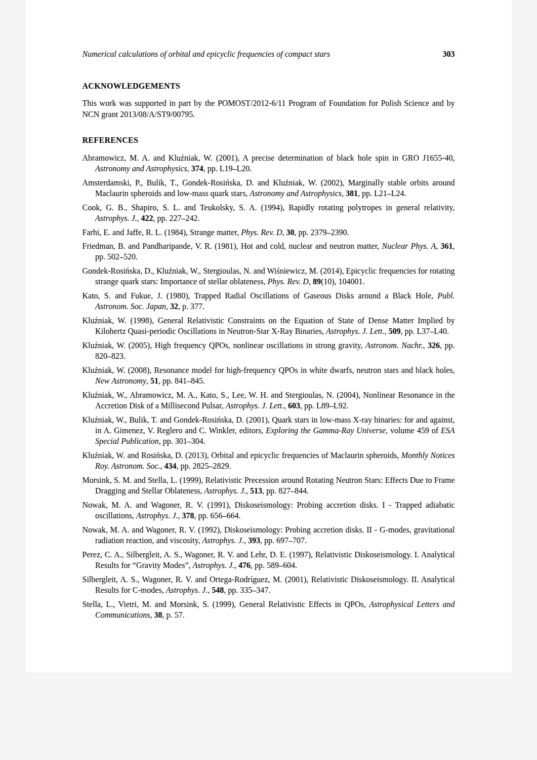Numerical calculations of orbital and epicyclic frequencies of compact stars 303
ACKNOWLEDGEMENTS
This work was supported in part by the POMOST/2012-6/11 Program of Foundation for Polish Science and by NCN grant 2013/08/A/ST9/00795.
REFERENCES
Abramowicz, M. A. and Kluźniak, W. (2001), A precise determination of black hole spin in GRO J1655-40, Astronomy and Astrophysics, 374, pp. L19–L20.
Amsterdamski, P., Bulik, T., Gondek-Rosińska, D. and Kluźniak, W. (2002), Marginally stable orbits around Maclaurin spheroids and low-mass quark stars, Astronomy and Astrophysics, 381, pp. L21–L24.
Cook, G. B., Shapiro, S. L. and Teukolsky, S. A. (1994), Rapidly rotating polytropes in general relativity, Astrophys. J., 422, pp. 227–242.
Farhi, E. and Jaffe, R. L. (1984), Strange matter, Phys. Rev. D, 30, pp. 2379–2390.
Friedman, B. and Pandharipande, V. R. (1981), Hot and cold, nuclear and neutron matter, Nuclear Phys. A, 361, pp. 502–520.
Gondek-Rosińska, D., Kluźniak, W., Stergioulas, N. and Wiśniewicz, M. (2014), Epicyclic frequencies for rotating strange quark stars: Importance of stellar oblateness, Phys. Rev. D, 89(10), 104001.
Kato, S. and Fukue, J. (1980), Trapped Radial Oscillations of Gaseous Disks around a Black Hole, Publ. Astronom. Soc. Japan, 32, p. 377.
Kluźniak, W. (1998), General Relativistic Constraints on the Equation of State of Dense Matter Implied by Kilohertz Quasi-periodic Oscillations in Neutron-Star X-Ray Binaries, Astrophys. J. Lett., 509, pp. L37–L40.
Kluźniak, W. (2005), High frequency QPOs, nonlinear oscillations in strong gravity, Astronom. Nachr., 326, pp. 820–823.
Kluźniak, W. (2008), Resonance model for high-frequency QPOs in white dwarfs, neutron stars and black holes, New Astronomy, 51, pp. 841–845.
Kluźniak, W., Abramowicz, M. A., Kato, S., Lee, W. H. and Stergioulas, N. (2004), Nonlinear Resonance in the Accretion Disk of a Millisecond Pulsar, Astrophys. J. Lett., 603, pp. L89–L92.
Kluźniak, W., Bulik, T. and Gondek-Rosińska, D. (2001), Quark stars in low-mass X-ray binaries: for and against, in A. Gimenez, V. Reglero and C. Winkler, editors, Exploring the Gamma-Ray Universe, volume 459 of ESA Special Publication, pp. 301–304.
Kluźniak, W. and Rosińska, D. (2013), Orbital and epicyclic frequencies of Maclaurin spheroids, Monthly Notices Roy. Astronom. Soc., 434, pp. 2825–2829.
Morsink, S. M. and Stella, L. (1999), Relativistic Precession around Rotating Neutron Stars: Effects Due to Frame Dragging and Stellar Oblateness, Astrophys. J., 513, pp. 827–844.
Nowak, M. A. and Wagoner, R. V. (1991), Diskoseismology: Probing accretion disks. I - Trapped adiabatic oscillations, Astrophys. J., 378, pp. 656–664.
Nowak, M. A. and Wagoner, R. V. (1992), Diskoseismology: Probing accretion disks. II - G-modes, gravitational radiation reaction, and viscosity, Astrophys. J., 393, pp. 697–707.
Perez, C. A., Silbergleit, A. S., Wagoner, R. V. and Lehr, D. E. (1997), Relativistic Diskoseismology. I. Analytical Results for “Gravity Modes”, Astrophys. J., 476, pp. 589–604.
Silbergleit, A. S., Wagoner, R. V. and Ortega-Rodríguez, M. (2001), Relativistic Diskoseismology. II. Analytical Results for C-modes, Astrophys. J., 548, pp. 335–347.
Stella, L., Vietri, M. and Morsink, S. (1999), General Relativistic Effects in QPOs, Astrophysical Letters and Communications, 38, p. 57.